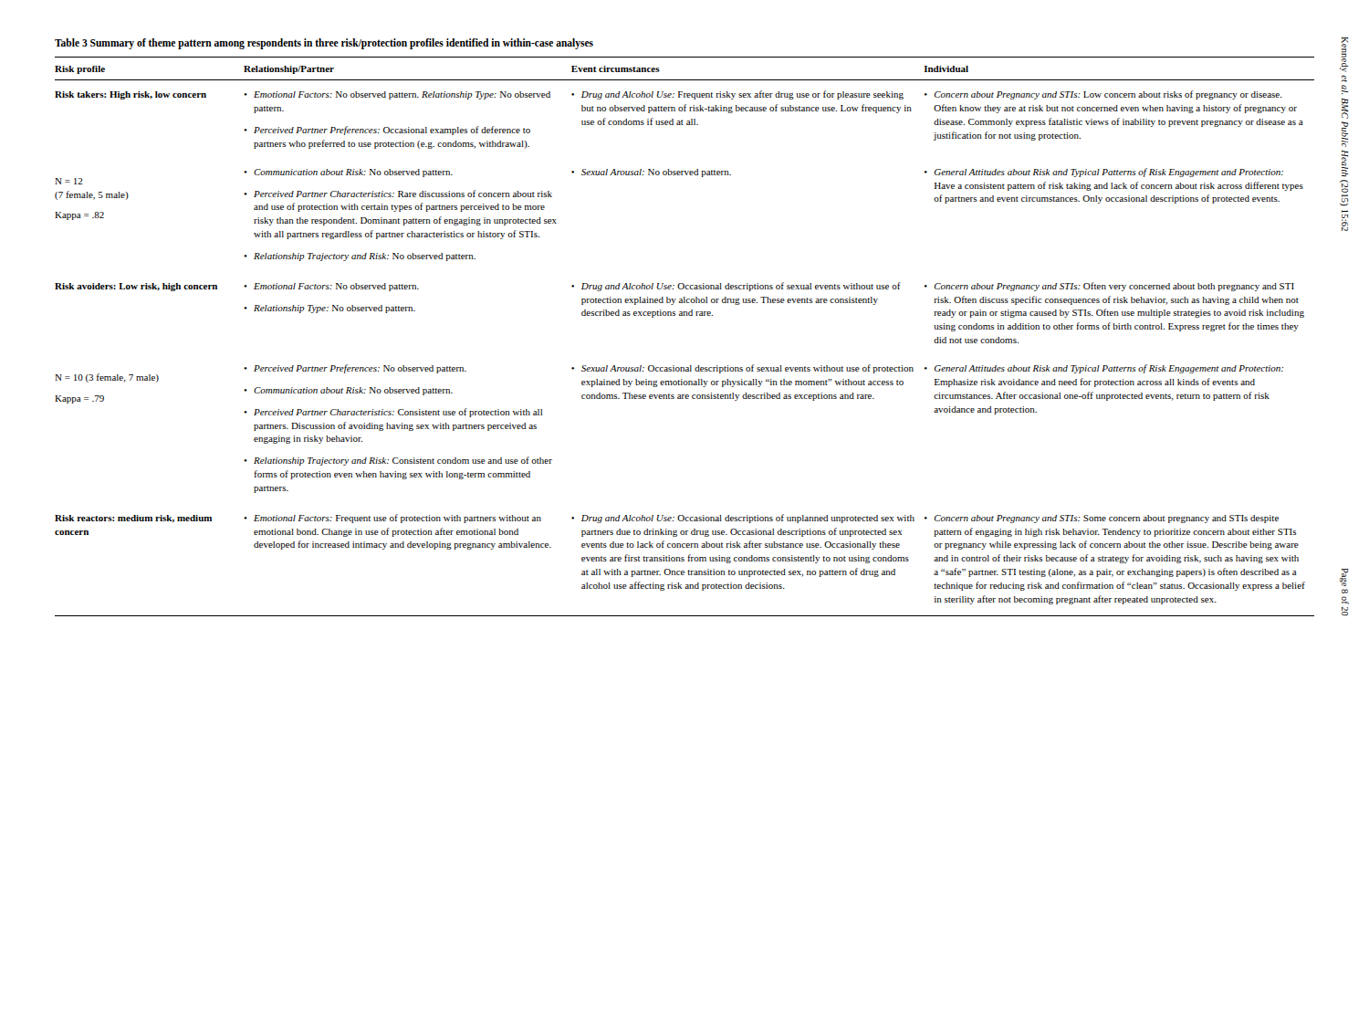Kennedy et al. BMC Public Health (2015) 15:62
Page 8 of 20
Table 3 Summary of theme pattern among respondents in three risk/protection profiles identified in within-case analyses
| Risk profile | Relationship/Partner | Event circumstances | Individual |
| --- | --- | --- | --- |
| Risk takers: High risk, low concern | Emotional Factors: No observed pattern. Relationship Type: No observed pattern. Perceived Partner Preferences: Occasional examples of deference to partners who preferred to use protection (e.g. condoms, withdrawal). | Drug and Alcohol Use: Frequent risky sex after drug use or for pleasure seeking but no observed pattern of risk-taking because of substance use. Low frequency in use of condoms if used at all. | Concern about Pregnancy and STIs: Low concern about risks of pregnancy or disease. Often know they are at risk but not concerned even when having a history of pregnancy or disease. Commonly express fatalistic views of inability to prevent pregnancy or disease as a justification for not using protection. |
| N = 12 (7 female, 5 male) Kappa = .82 | Communication about Risk: No observed pattern. Perceived Partner Characteristics: Rare discussions of concern about risk and use of protection with certain types of partners perceived to be more risky than the respondent. Dominant pattern of engaging in unprotected sex with all partners regardless of partner characteristics or history of STIs. Relationship Trajectory and Risk: No observed pattern. | Sexual Arousal: No observed pattern. | General Attitudes about Risk and Typical Patterns of Risk Engagement and Protection: Have a consistent pattern of risk taking and lack of concern about risk across different types of partners and event circumstances. Only occasional descriptions of protected events. |
| Risk avoiders: Low risk, high concern | Emotional Factors: No observed pattern. Relationship Type: No observed pattern. | Drug and Alcohol Use: Occasional descriptions of sexual events without use of protection explained by alcohol or drug use. These events are consistently described as exceptions and rare. | Concern about Pregnancy and STIs: Often very concerned about both pregnancy and STI risk. Often discuss specific consequences of risk behavior, such as having a child when not ready or pain or stigma caused by STIs. Often use multiple strategies to avoid risk including using condoms in addition to other forms of birth control. Express regret for the times they did not use condoms. |
| N = 10 (3 female, 7 male) Kappa = .79 | Perceived Partner Preferences: No observed pattern. Communication about Risk: No observed pattern. Perceived Partner Characteristics: Consistent use of protection with all partners. Discussion of avoiding having sex with partners perceived as engaging in risky behavior. Relationship Trajectory and Risk: Consistent condom use and use of other forms of protection even when having sex with long-term committed partners. | Sexual Arousal: Occasional descriptions of sexual events without use of protection explained by being emotionally or physically “in the moment” without access to condoms. These events are consistently described as exceptions and rare. | General Attitudes about Risk and Typical Patterns of Risk Engagement and Protection: Emphasize risk avoidance and need for protection across all kinds of events and circumstances. After occasional one-off unprotected events, return to pattern of risk avoidance and protection. |
| Risk reactors: medium risk, medium concern | Emotional Factors: Frequent use of protection with partners without an emotional bond. Change in use of protection after emotional bond developed for increased intimacy and developing pregnancy ambivalence. | Drug and Alcohol Use: Occasional descriptions of unplanned unprotected sex with partners due to drinking or drug use. Occasional descriptions of unprotected sex events due to lack of concern about risk after substance use. Occasionally these events are first transitions from using condoms consistently to not using condoms at all with a partner. Once transition to unprotected sex, no pattern of drug and alcohol use affecting risk and protection decisions. | Concern about Pregnancy and STIs: Some concern about pregnancy and STIs despite pattern of engaging in high risk behavior. Tendency to prioritize concern about either STIs or pregnancy while expressing lack of concern about the other issue. Describe being aware and in control of their risks because of a strategy for avoiding risk, such as having sex with a “safe” partner. STI testing (alone, as a pair, or exchanging papers) is often described as a technique for reducing risk and confirmation of “clean” status. Occasionally express a belief in sterility after not becoming pregnant after repeated unprotected sex. |